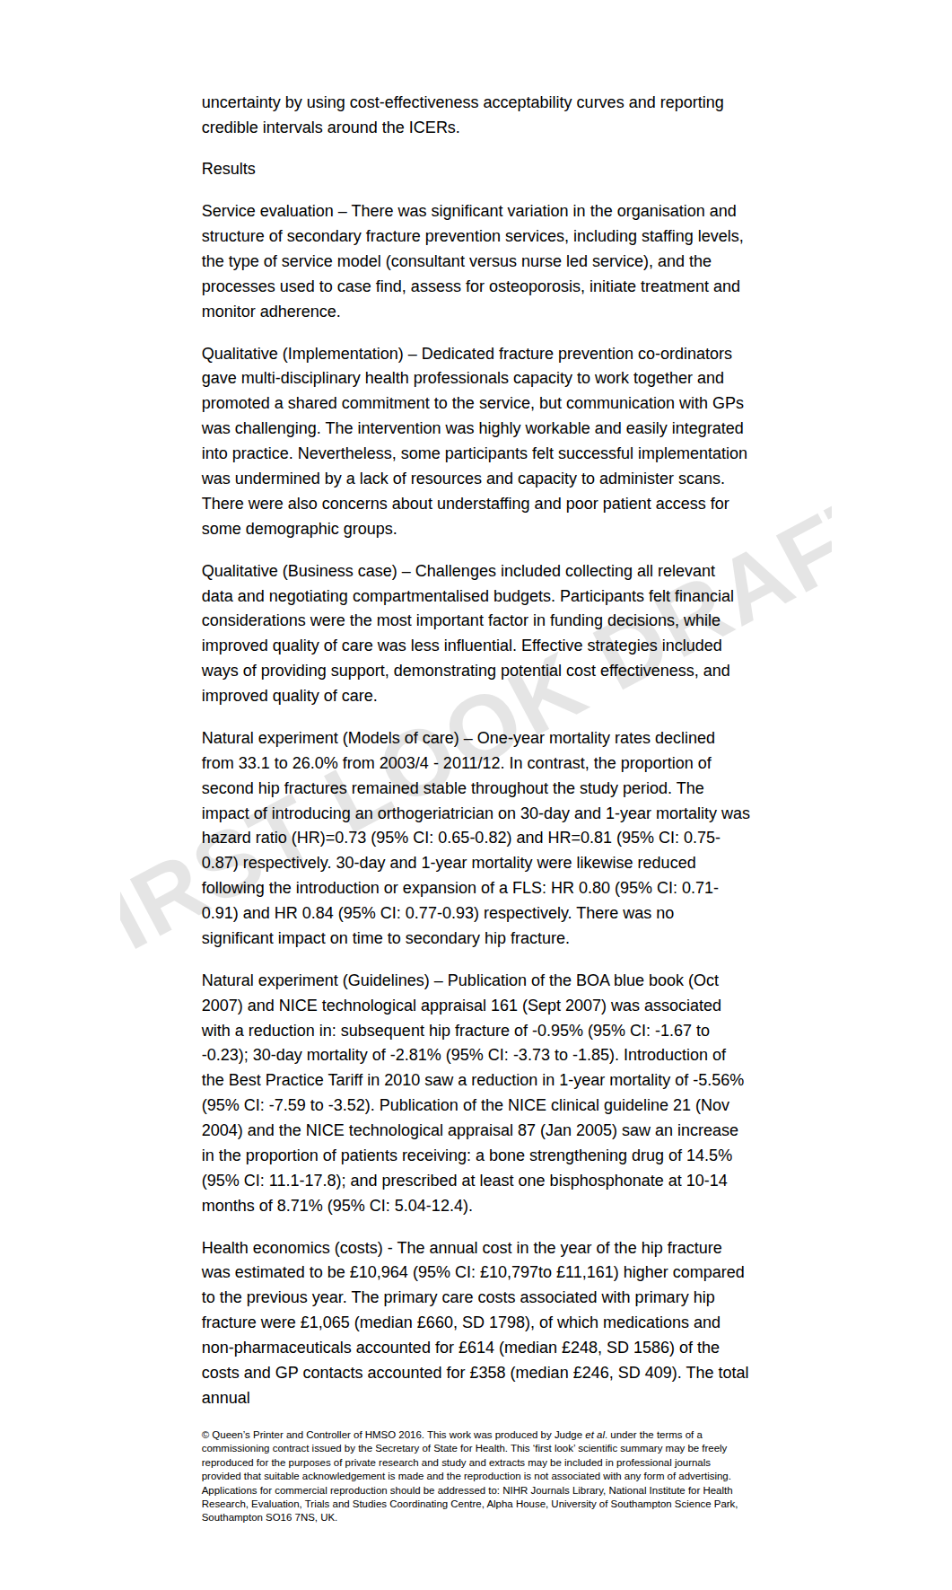FIRST LOOK DRAFT
uncertainty by using cost-effectiveness acceptability curves and reporting credible intervals around the ICERs.
Results
Service evaluation – There was significant variation in the organisation and structure of secondary fracture prevention services, including staffing levels, the type of service model (consultant versus nurse led service), and the processes used to case find, assess for osteoporosis, initiate treatment and monitor adherence.
Qualitative (Implementation) – Dedicated fracture prevention co-ordinators gave multi-disciplinary health professionals capacity to work together and promoted a shared commitment to the service, but communication with GPs was challenging. The intervention was highly workable and easily integrated into practice. Nevertheless, some participants felt successful implementation was undermined by a lack of resources and capacity to administer scans. There were also concerns about understaffing and poor patient access for some demographic groups.
Qualitative (Business case) – Challenges included collecting all relevant data and negotiating compartmentalised budgets. Participants felt financial considerations were the most important factor in funding decisions, while improved quality of care was less influential. Effective strategies included ways of providing support, demonstrating potential cost effectiveness, and improved quality of care.
Natural experiment (Models of care) – One-year mortality rates declined from 33.1 to 26.0% from 2003/4 - 2011/12. In contrast, the proportion of second hip fractures remained stable throughout the study period. The impact of introducing an orthogeriatrician on 30-day and 1-year mortality was hazard ratio (HR)=0.73 (95% CI: 0.65-0.82) and HR=0.81 (95% CI: 0.75-0.87) respectively. 30-day and 1-year mortality were likewise reduced following the introduction or expansion of a FLS: HR 0.80 (95% CI: 0.71-0.91) and HR 0.84 (95% CI: 0.77-0.93) respectively. There was no significant impact on time to secondary hip fracture.
Natural experiment (Guidelines) – Publication of the BOA blue book (Oct 2007) and NICE technological appraisal 161 (Sept 2007) was associated with a reduction in: subsequent hip fracture of -0.95% (95% CI: -1.67 to -0.23); 30-day mortality of -2.81% (95% CI: -3.73 to -1.85). Introduction of the Best Practice Tariff in 2010 saw a reduction in 1-year mortality of -5.56% (95% CI: -7.59 to -3.52). Publication of the NICE clinical guideline 21 (Nov 2004) and the NICE technological appraisal 87 (Jan 2005) saw an increase in the proportion of patients receiving: a bone strengthening drug of 14.5% (95% CI: 11.1-17.8); and prescribed at least one bisphosphonate at 10-14 months of 8.71% (95% CI: 5.04-12.4).
Health economics (costs) - The annual cost in the year of the hip fracture was estimated to be £10,964 (95% CI: £10,797to £11,161) higher compared to the previous year. The primary care costs associated with primary hip fracture were £1,065 (median £660, SD 1798), of which medications and non-pharmaceuticals accounted for £614 (median £248, SD 1586) of the costs and GP contacts accounted for £358 (median £246, SD 409). The total annual
© Queen’s Printer and Controller of HMSO 2016. This work was produced by Judge et al. under the terms of a commissioning contract issued by the Secretary of State for Health. This ‘first look’ scientific summary may be freely reproduced for the purposes of private research and study and extracts may be included in professional journals provided that suitable acknowledgement is made and the reproduction is not associated with any form of advertising. Applications for commercial reproduction should be addressed to: NIHR Journals Library, National Institute for Health Research, Evaluation, Trials and Studies Coordinating Centre, Alpha House, University of Southampton Science Park, Southampton SO16 7NS, UK.